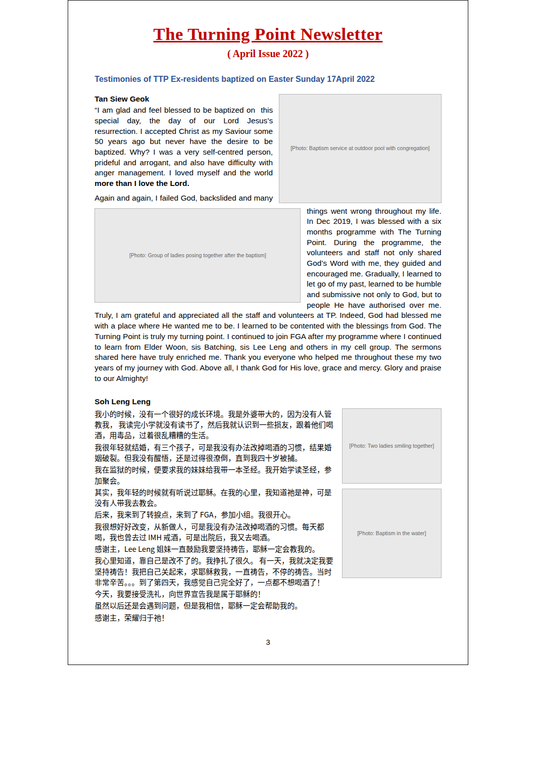The Turning Point Newsletter
( April Issue 2022 )
Testimonies of TTP Ex-residents baptized on Easter Sunday 17April 2022
[Photo: Baptism service at outdoor pool with congregation]
Tan Siew Geok
“I am glad and feel blessed to be baptized on this special day, the day of our Lord Jesus’s resurrection. I accepted Christ as my Saviour some 50 years ago but never have the desire to be baptized. Why? I was a very self-centred person, prideful and arrogant, and also have difficulty with anger management. I loved myself and the world more than I love the Lord.
[Photo: Group of ladies posing together after the baptism]
Again and again, I failed God, backslided and many things went wrong throughout my life. In Dec 2019, I was blessed with a six months programme with The Turning Point. During the programme, the volunteers and staff not only shared God’s Word with me, they guided and encouraged me. Gradually, I learned to let go of my past, learned to be humble and submissive not only to God, but to people He have authorised over me. Truly, I am grateful and appreciated all the staff and volunteers at TP. Indeed, God had blessed me with a place where He wanted me to be. I learned to be contented with the blessings from God. The Turning Point is truly my turning point. I continued to join FGA after my programme where I continued to learn from Elder Woon, sis Batching, sis Lee Leng and others in my cell group. The sermons shared here have truly enriched me. Thank you everyone who helped me throughout these my two years of my journey with God. Above all, I thank God for His love, grace and mercy. Glory and praise to our Almighty!
Soh Leng Leng
[Photo: Two ladies smiling together]
[Photo: Baptism in the water]
我小的时候，没有一个很好的成长环境。我是外婆带大的，因为没有人管教我， 我读完小学就没有读书了，然后我就认识到一些损友，跟着他们喝酒，用毒品，过着很乱糟糟的生活。
我很年轻就结婚，有三个孩子，可是我没有办法改掉喝酒的习惯，结果婚姻破裂。但我没有醒悟，还是过得很潦倒，直到我四十岁被捕。
我在监狱的时候，便要求我的妹妹给我带一本圣经。我开始学读圣经，参加聚会。
其实，我年轻的时候就有听说过耶稣。在我的心里，我知道祂是神，可是没有人带我去教会。
后来，我来到了转捩点，来到了 FGA，参加小组。我很开心。
我很想好好改变，从新做人，可是我没有办法改掉喝酒的习惯。每天都喝，我也曾去过 IMH 戒酒，可是出院后，我又去喝酒。
感谢主，Lee Leng 姐妹一直鼓励我要坚持祷告，耶稣一定会教我的。
我心里知道，靠自己是改不了的。我挣扎了很久。 有一天，我就决定我要坚持祷告！我把自己关起来，求耶稣救我，一直祷告，不停的祷告。当时非常辛苦。。。到了第四天，我感觉自己完全好了，一点都不想喝酒了！
今天，我要接受洗礼，向世界宣告我是属于耶稣的！
虽然以后还是会遇到问题，但是我相信，耶稣一定会帮助我的。
感谢主，荣耀归于祂！
3